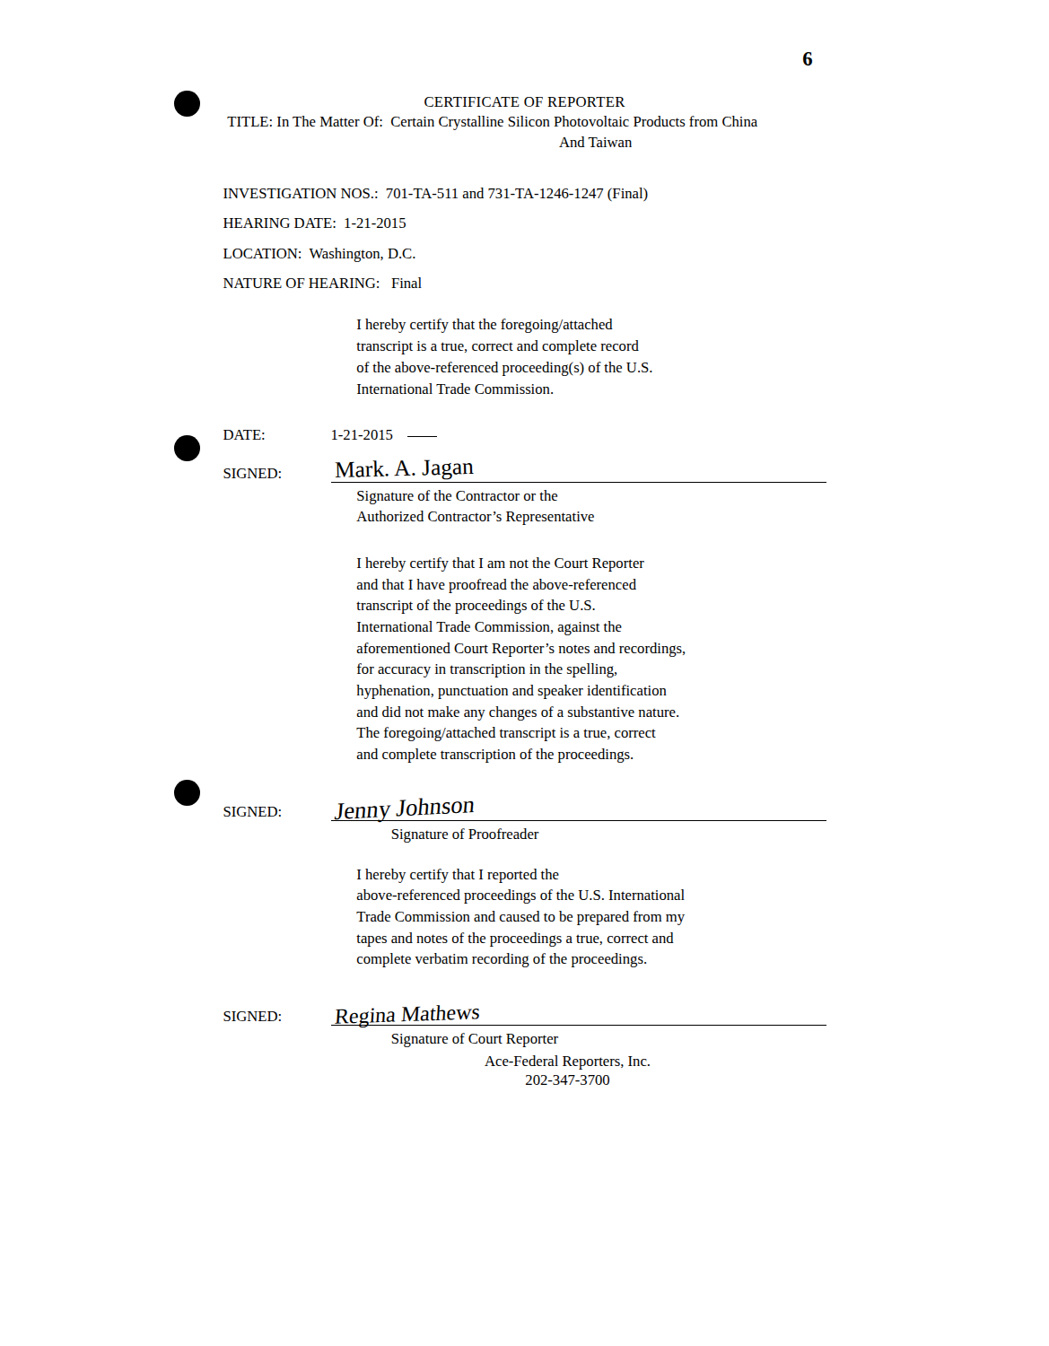6
CERTIFICATE OF REPORTER
TITLE: In The Matter Of: Certain Crystalline Silicon Photovoltaic Products from China And Taiwan
INVESTIGATION NOS.: 701-TA-511 and 731-TA-1246-1247 (Final)
HEARING DATE: 1-21-2015
LOCATION: Washington, D.C.
NATURE OF HEARING: Final
I hereby certify that the foregoing/attached
transcript is a true, correct and complete record
of the above-referenced proceeding(s) of the U.S.
International Trade Commission.
DATE:
1-21-2015
SIGNED:
Mark. A. Jagan
Signature of the Contractor or the
Authorized Contractor’s Representative
I hereby certify that I am not the Court Reporter
and that I have proofread the above-referenced
transcript of the proceedings of the U.S.
International Trade Commission, against the
aforementioned Court Reporter’s notes and recordings,
for accuracy in transcription in the spelling,
hyphenation, punctuation and speaker identification
and did not make any changes of a substantive nature.
The foregoing/attached transcript is a true, correct
and complete transcription of the proceedings.
SIGNED:
Jenny Johnson
Signature of Proofreader
I hereby certify that I reported the
above-referenced proceedings of the U.S. International
Trade Commission and caused to be prepared from my
tapes and notes of the proceedings a true, correct and
complete verbatim recording of the proceedings.
SIGNED:
Regina Mathews
Signature of Court Reporter
Ace-Federal Reporters, Inc.
202-347-3700